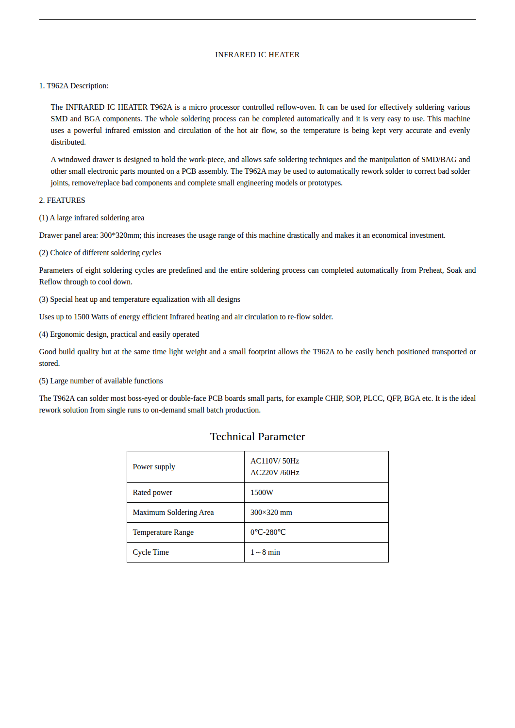INFRARED IC HEATER
1. T962A Description:
The INFRARED IC HEATER T962A is a micro processor controlled reflow-oven. It can be used for effectively soldering various SMD and BGA components. The whole soldering process can be completed automatically and it is very easy to use. This machine uses a powerful infrared emission and circulation of the hot air flow, so the temperature is being kept very accurate and evenly distributed.
A windowed drawer is designed to hold the work-piece, and allows safe soldering techniques and the manipulation of SMD/BAG and other small electronic parts mounted on a PCB assembly. The T962A may be used to automatically rework solder to correct bad solder joints, remove/replace bad components and complete small engineering models or prototypes.
2. FEATURES
(1) A large infrared soldering area
Drawer panel area: 300*320mm; this increases the usage range of this machine drastically and makes it an economical investment.
(2) Choice of different soldering cycles
Parameters of eight soldering cycles are predefined and the entire soldering process can completed automatically from Preheat, Soak and Reflow through to cool down.
(3) Special heat up and temperature equalization with all designs
Uses up to 1500 Watts of energy efficient Infrared heating and air circulation to re-flow solder.
(4) Ergonomic design, practical and easily operated
Good build quality but at the same time light weight and a small footprint allows the T962A to be easily bench positioned transported or stored.
(5) Large number of available functions
The T962A can solder most boss-eyed or double-face PCB boards small parts, for example CHIP, SOP, PLCC, QFP, BGA etc. It is the ideal rework solution from single runs to on-demand small batch production.
Technical Parameter
| Power supply | AC110V/ 50Hz AC220V /60Hz |
| Rated power | 1500W |
| Maximum Soldering Area | 300×320 mm |
| Temperature Range | 0℃-280℃ |
| Cycle Time | 1～8 min |